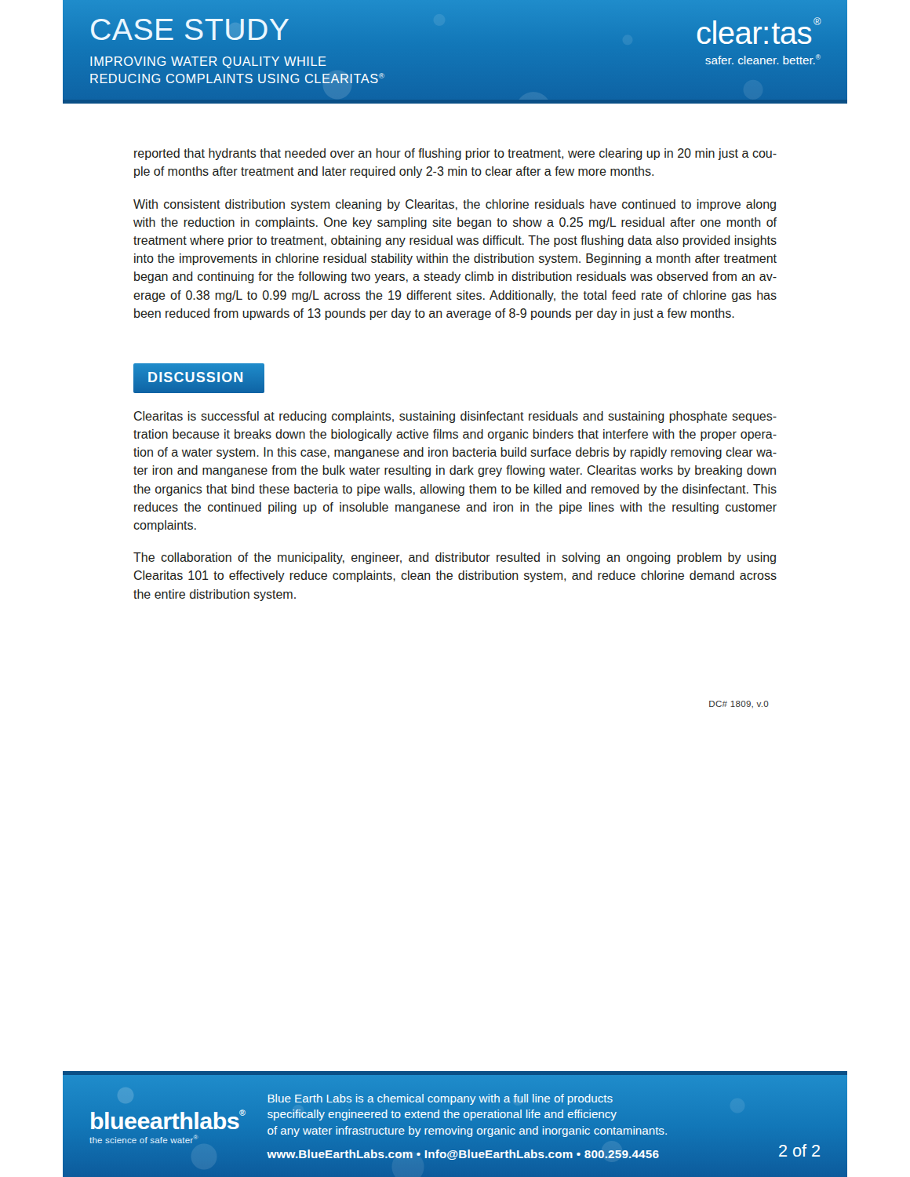CASE STUDY
Improving Water Quality While
Reducing Complaints Using Clearitas®
clear: tas®
safer. cleaner. better.®
reported that hydrants that needed over an hour of flushing prior to treatment, were clearing up in 20 min just a couple of months after treatment and later required only 2-3 min to clear after a few more months.
With consistent distribution system cleaning by Clearitas, the chlorine residuals have continued to improve along with the reduction in complaints. One key sampling site began to show a 0.25 mg/L residual after one month of treatment where prior to treatment, obtaining any residual was difficult. The post flushing data also provided insights into the improvements in chlorine residual stability within the distribution system. Beginning a month after treatment began and continuing for the following two years, a steady climb in distribution residuals was observed from an average of 0.38 mg/L to 0.99 mg/L across the 19 different sites. Additionally, the total feed rate of chlorine gas has been reduced from upwards of 13 pounds per day to an average of 8-9 pounds per day in just a few months.
Discussion
Clearitas is successful at reducing complaints, sustaining disinfectant residuals and sustaining phosphate sequestration because it breaks down the biologically active films and organic binders that interfere with the proper operation of a water system. In this case, manganese and iron bacteria build surface debris by rapidly removing clear water iron and manganese from the bulk water resulting in dark grey flowing water. Clearitas works by breaking down the organics that bind these bacteria to pipe walls, allowing them to be killed and removed by the disinfectant. This reduces the continued piling up of insoluble manganese and iron in the pipe lines with the resulting customer complaints.
The collaboration of the municipality, engineer, and distributor resulted in solving an ongoing problem by using Clearitas 101 to effectively reduce complaints, clean the distribution system, and reduce chlorine demand across the entire distribution system.
DC# 1809, v.0
blueearthlabs®
the science of safe water®
Blue Earth Labs is a chemical company with a full line of products
specifically engineered to extend the operational life and efficiency
of any water infrastructure by removing organic and inorganic contaminants.
www.BlueEarthLabs.com • Info@BlueEarthLabs.com • 800.259.4456
2 of 2